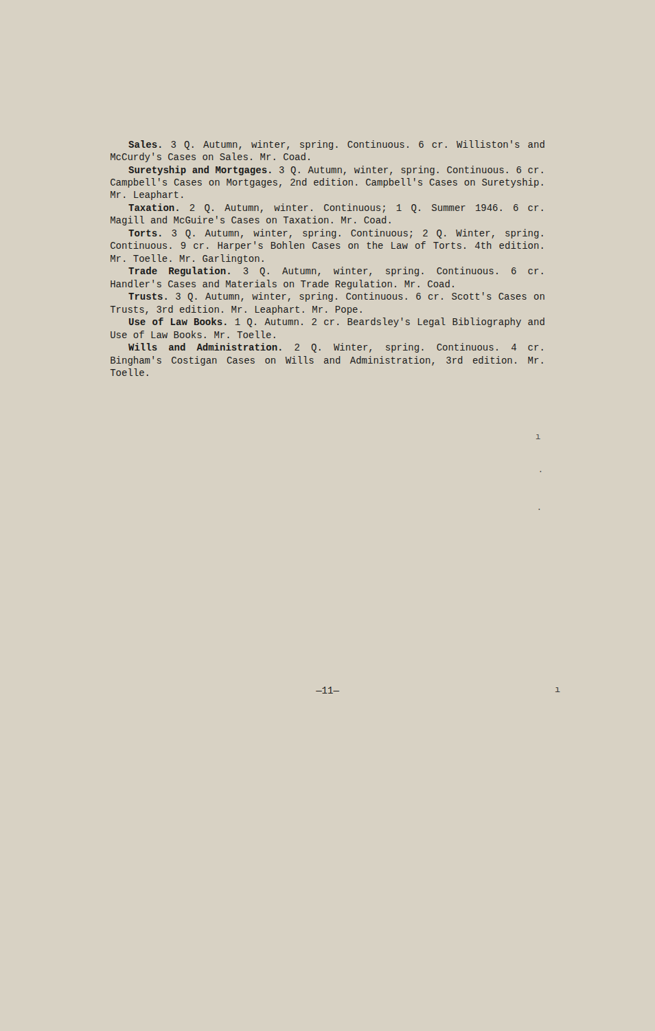Sales. 3 Q. Autumn, winter, spring. Continuous. 6 cr. Williston's and McCurdy's Cases on Sales. Mr. Coad.
Suretyship and Mortgages. 3 Q. Autumn, winter, spring. Continuous. 6 cr. Campbell's Cases on Mortgages, 2nd edition. Campbell's Cases on Suretyship. Mr. Leaphart.
Taxation. 2 Q. Autumn, winter. Continuous; 1 Q. Summer 1946. 6 cr. Magill and McGuire's Cases on Taxation. Mr. Coad.
Torts. 3 Q. Autumn, winter, spring. Continuous; 2 Q. Winter, spring. Continuous. 9 cr. Harper's Bohlen Cases on the Law of Torts. 4th edition. Mr. Toelle. Mr. Garlington.
Trade Regulation. 3 Q. Autumn, winter, spring. Continuous. 6 cr. Handler's Cases and Materials on Trade Regulation. Mr. Coad.
Trusts. 3 Q. Autumn, winter, spring. Continuous. 6 cr. Scott's Cases on Trusts, 3rd edition. Mr. Leaphart. Mr. Pope.
Use of Law Books. 1 Q. Autumn. 2 cr. Beardsley's Legal Bibliography and Use of Law Books. Mr. Toelle.
Wills and Administration. 2 Q. Winter, spring. Continuous. 4 cr. Bingham's Costigan Cases on Wills and Administration, 3rd edition. Mr. Toelle.
ı
.
.
—11—
ı